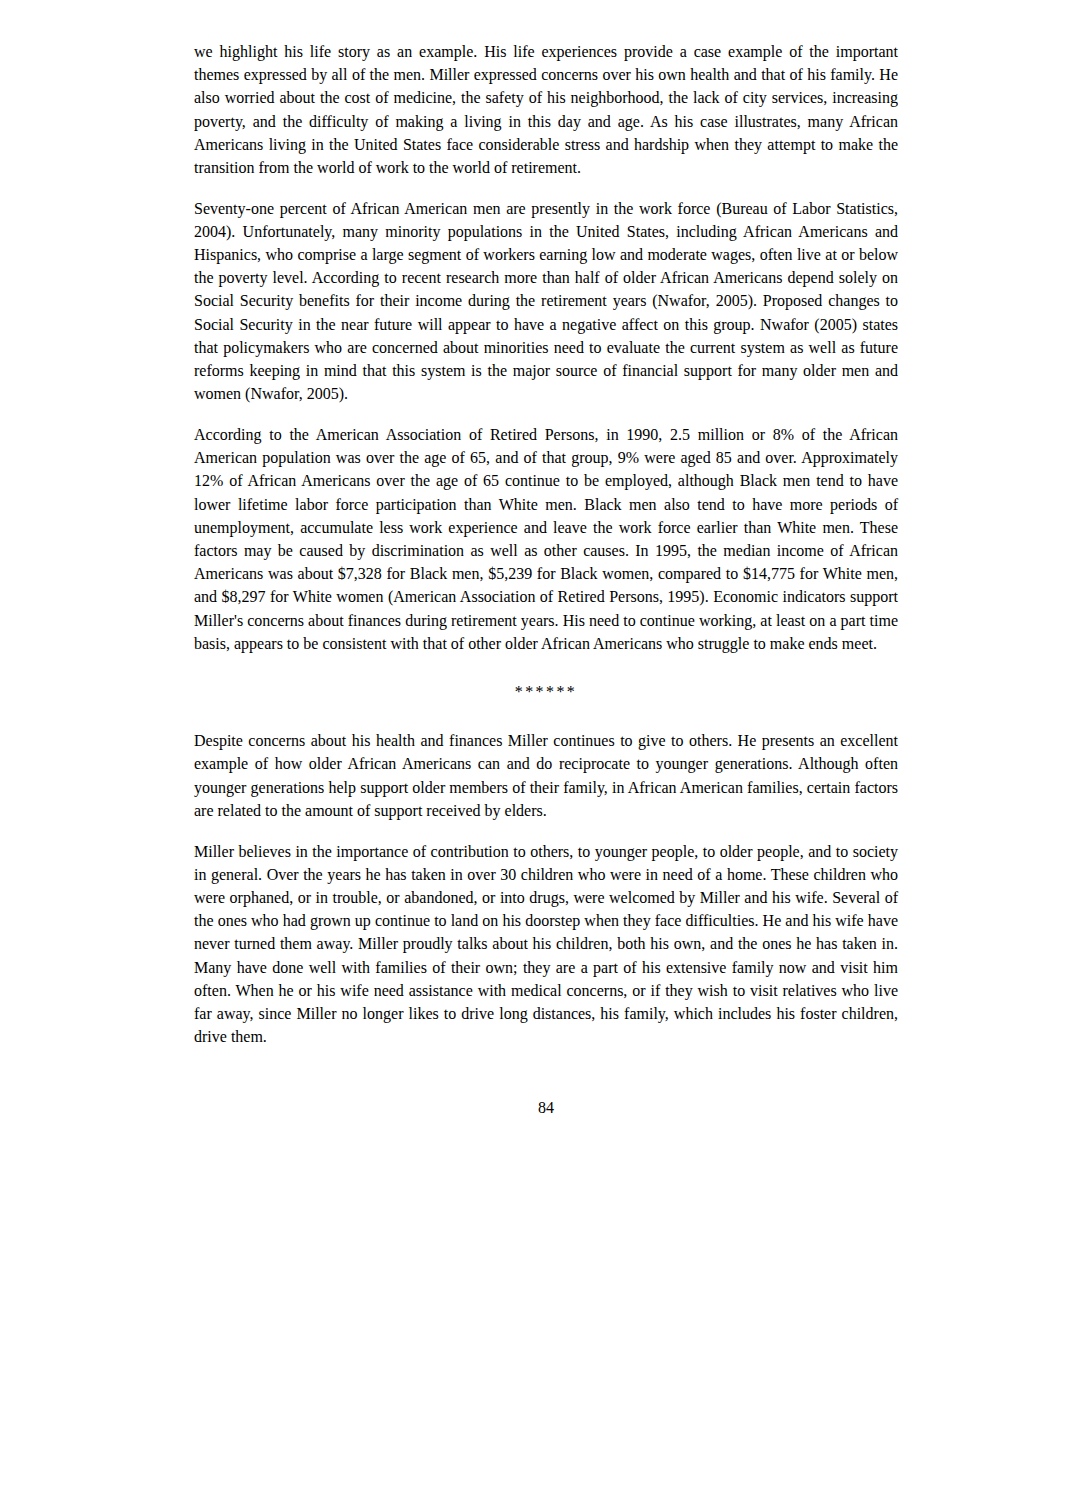we highlight his life story as an example. His life experiences provide a case example of the important themes expressed by all of the men. Miller expressed concerns over his own health and that of his family. He also worried about the cost of medicine, the safety of his neighborhood, the lack of city services, increasing poverty, and the difficulty of making a living in this day and age. As his case illustrates, many African Americans living in the United States face considerable stress and hardship when they attempt to make the transition from the world of work to the world of retirement.
Seventy-one percent of African American men are presently in the work force (Bureau of Labor Statistics, 2004). Unfortunately, many minority populations in the United States, including African Americans and Hispanics, who comprise a large segment of workers earning low and moderate wages, often live at or below the poverty level. According to recent research more than half of older African Americans depend solely on Social Security benefits for their income during the retirement years (Nwafor, 2005). Proposed changes to Social Security in the near future will appear to have a negative affect on this group. Nwafor (2005) states that policymakers who are concerned about minorities need to evaluate the current system as well as future reforms keeping in mind that this system is the major source of financial support for many older men and women (Nwafor, 2005).
According to the American Association of Retired Persons, in 1990, 2.5 million or 8% of the African American population was over the age of 65, and of that group, 9% were aged 85 and over. Approximately 12% of African Americans over the age of 65 continue to be employed, although Black men tend to have lower lifetime labor force participation than White men. Black men also tend to have more periods of unemployment, accumulate less work experience and leave the work force earlier than White men. These factors may be caused by discrimination as well as other causes. In 1995, the median income of African Americans was about $7,328 for Black men, $5,239 for Black women, compared to $14,775 for White men, and $8,297 for White women (American Association of Retired Persons, 1995). Economic indicators support Miller's concerns about finances during retirement years. His need to continue working, at least on a part time basis, appears to be consistent with that of other older African Americans who struggle to make ends meet.
******
Despite concerns about his health and finances Miller continues to give to others. He presents an excellent example of how older African Americans can and do reciprocate to younger generations. Although often younger generations help support older members of their family, in African American families, certain factors are related to the amount of support received by elders.
Miller believes in the importance of contribution to others, to younger people, to older people, and to society in general. Over the years he has taken in over 30 children who were in need of a home. These children who were orphaned, or in trouble, or abandoned, or into drugs, were welcomed by Miller and his wife. Several of the ones who had grown up continue to land on his doorstep when they face difficulties. He and his wife have never turned them away. Miller proudly talks about his children, both his own, and the ones he has taken in. Many have done well with families of their own; they are a part of his extensive family now and visit him often. When he or his wife need assistance with medical concerns, or if they wish to visit relatives who live far away, since Miller no longer likes to drive long distances, his family, which includes his foster children, drive them.
84